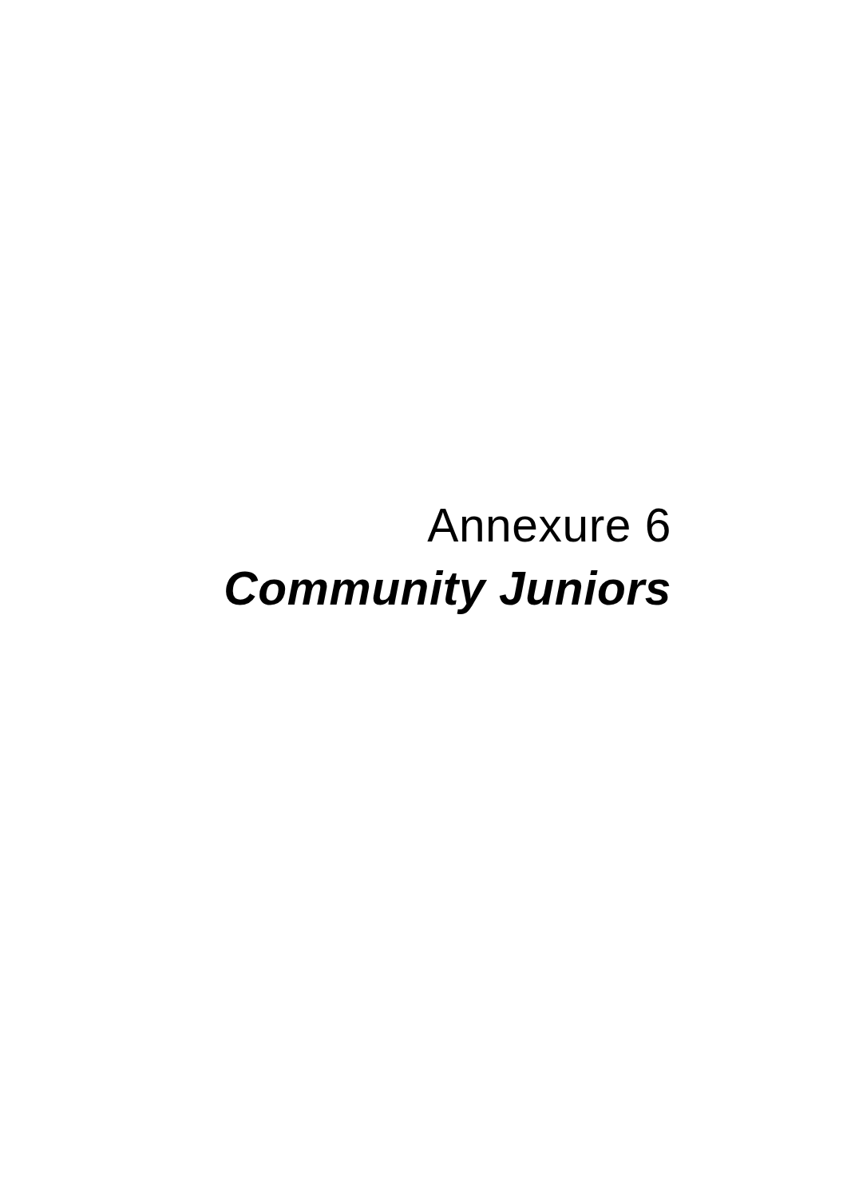Annexure 6
Community Juniors